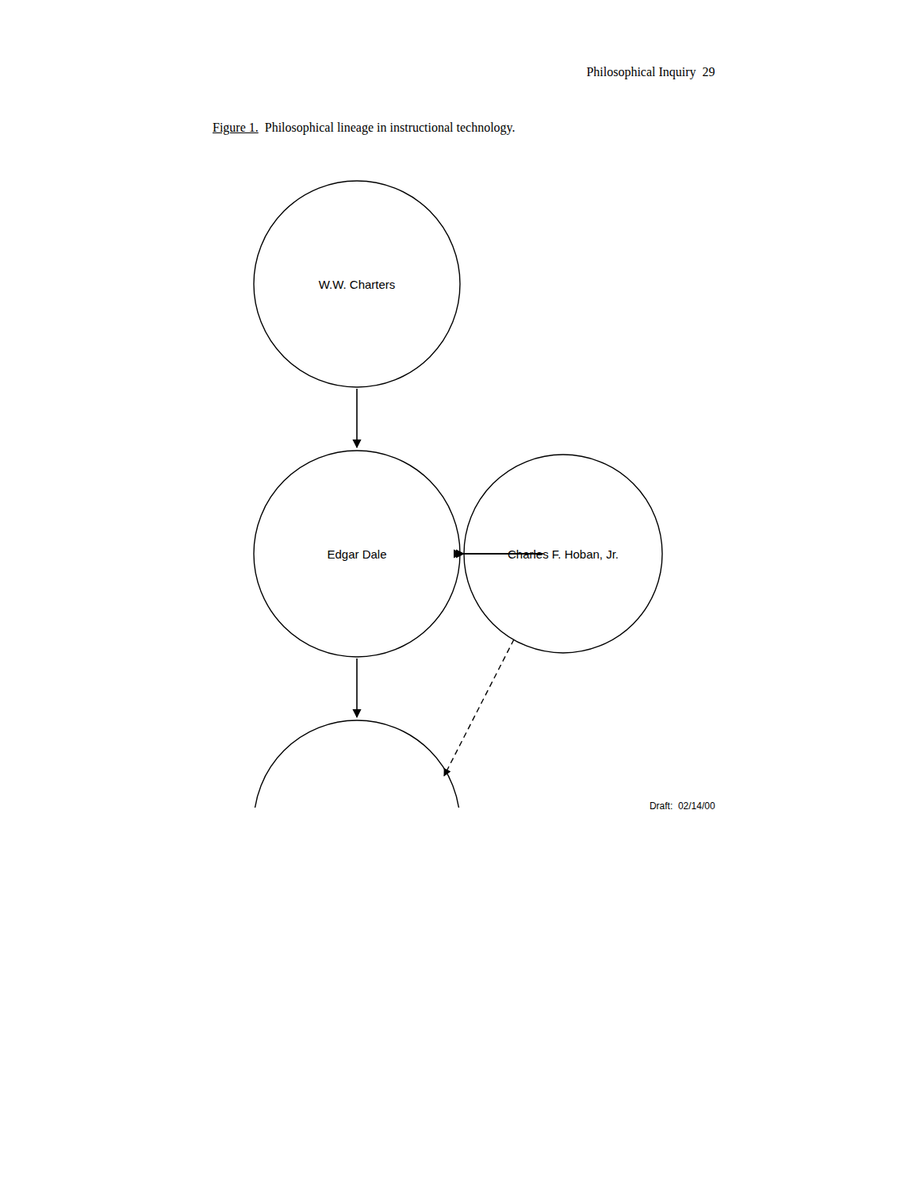Philosophical Inquiry 29
Figure 1. Philosophical lineage in instructional technology.
W.W. Charters Edgar Dale Charles F. Hoban, Jr. James D. Finn
Draft: 02/14/00